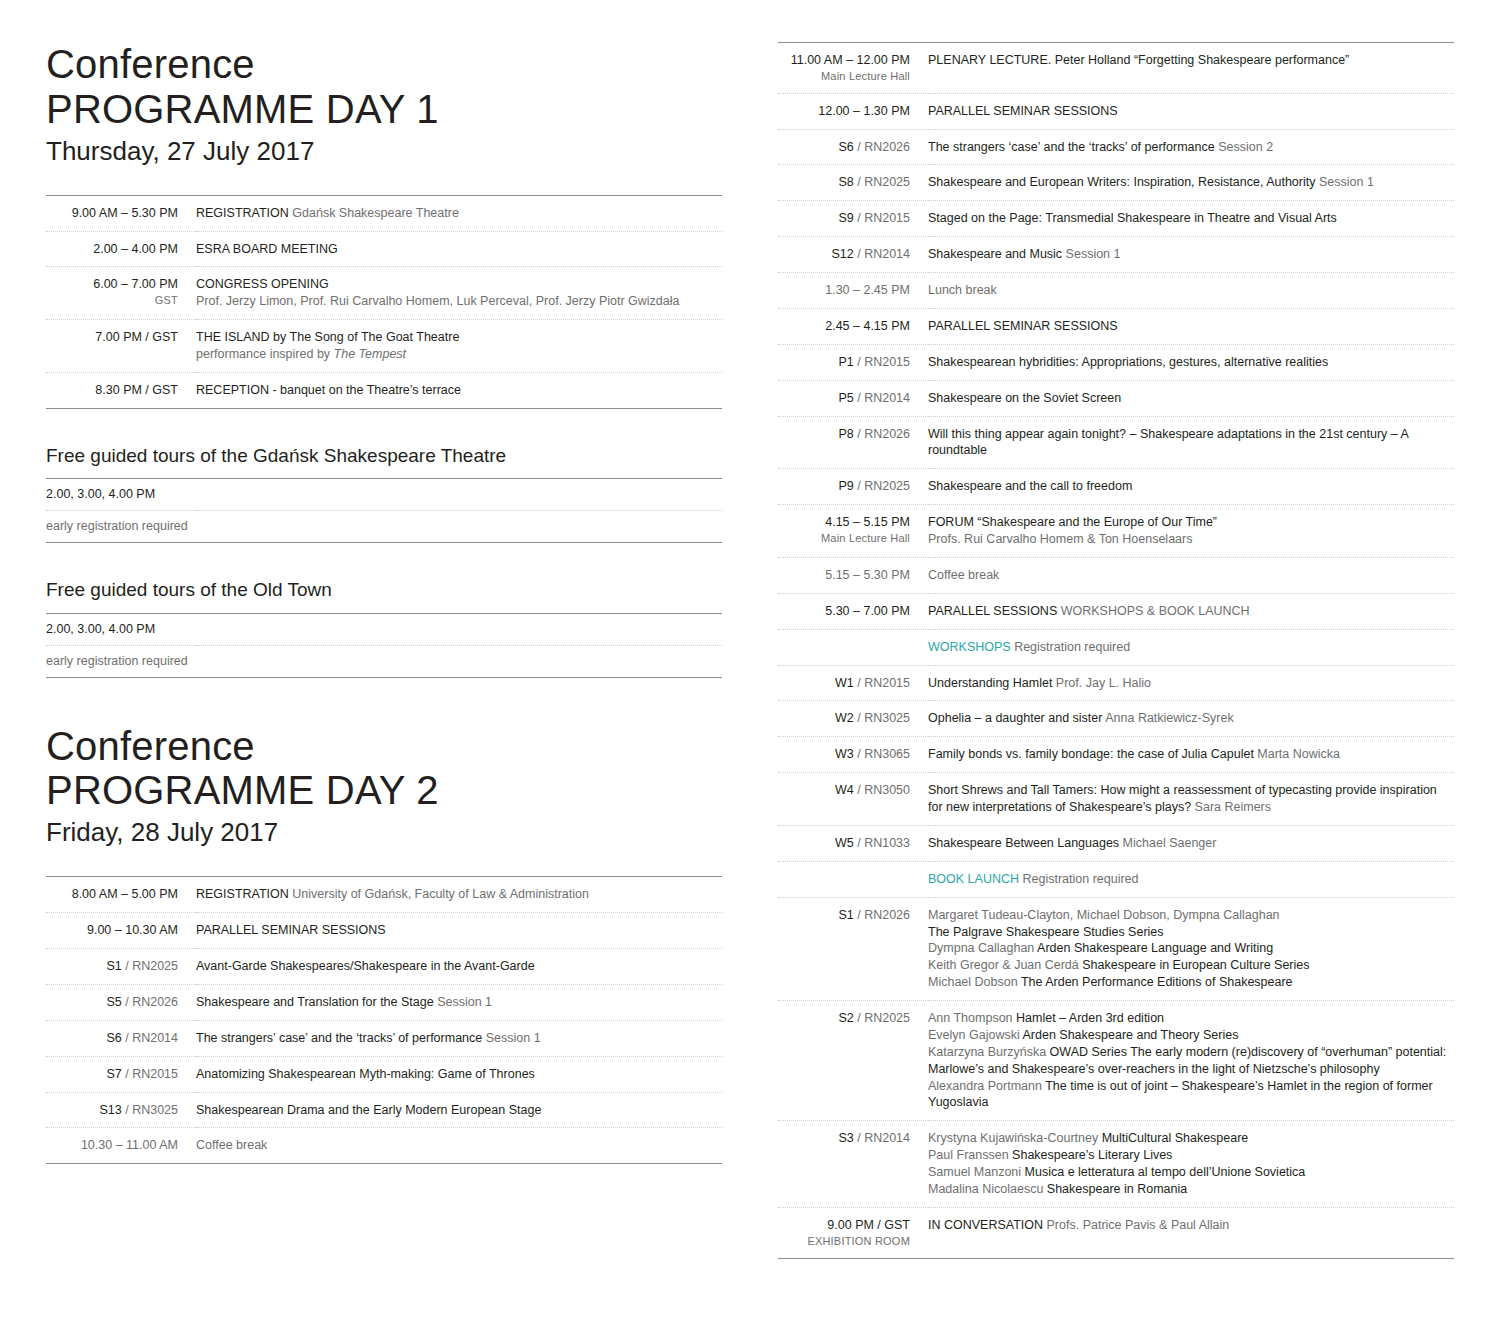Conference PROGRAMME DAY 1
Thursday, 27 July 2017
| 9.00 AM – 5.30 PM | REGISTRATION Gdańsk Shakespeare Theatre |
| 2.00 – 4.00 PM | ESRA BOARD MEETING |
| 6.00 – 7.00 PM GST | CONGRESS OPENING Prof. Jerzy Limon, Prof. Rui Carvalho Homem, Luk Perceval, Prof. Jerzy Piotr Gwizdała |
| 7.00 PM / GST | THE ISLAND by The Song of The Goat Theatre performance inspired by The Tempest |
| 8.30 PM / GST | RECEPTION - banquet on the Theatre’s terrace |
Free guided tours of the Gdańsk Shakespeare Theatre
| 2.00, 3.00, 4.00 PM | |
| early registration required | |
Free guided tours of the Old Town
| 2.00, 3.00, 4.00 PM | |
| early registration required | |
Conference PROGRAMME DAY 2
Friday, 28 July 2017
| 8.00 AM – 5.00 PM | REGISTRATION University of Gdańsk, Faculty of Law & Administration |
| 9.00 – 10.30 AM | PARALLEL SEMINAR SESSIONS |
| S1 / RN2025 | Avant-Garde Shakespeares/Shakespeare in the Avant-Garde |
| S5 / RN2026 | Shakespeare and Translation for the Stage Session 1 |
| S6 / RN2014 | The strangers’ case’ and the ‘tracks’ of performance Session 1 |
| S7 / RN2015 | Anatomizing Shakespearean Myth-making: Game of Thrones |
| S13 / RN3025 | Shakespearean Drama and the Early Modern European Stage |
| 10.30 – 11.00 AM | Coffee break |
| 11.00 AM – 12.00 PM Main Lecture Hall | PLENARY LECTURE. Peter Holland “Forgetting Shakespeare performance” |
| 12.00 – 1.30 PM | PARALLEL SEMINAR SESSIONS |
| S6 / RN2026 | The strangers ‘case’ and the ‘tracks’ of performance Session 2 |
| S8 / RN2025 | Shakespeare and European Writers: Inspiration, Resistance, Authority Session 1 |
| S9 / RN2015 | Staged on the Page: Transmedial Shakespeare in Theatre and Visual Arts |
| S12 / RN2014 | Shakespeare and Music Session 1 |
| 1.30 – 2.45 PM | Lunch break |
| 2.45 – 4.15 PM | PARALLEL SEMINAR SESSIONS |
| P1 / RN2015 | Shakespearean hybridities: Appropriations, gestures, alternative realities |
| P5 / RN2014 | Shakespeare on the Soviet Screen |
| P8 / RN2026 | Will this thing appear again tonight? – Shakespeare adaptations in the 21st century – A roundtable |
| P9 / RN2025 | Shakespeare and the call to freedom |
| 4.15 – 5.15 PM Main Lecture Hall | FORUM “Shakespeare and the Europe of Our Time” Profs. Rui Carvalho Homem & Ton Hoenselaars |
| 5.15 – 5.30 PM | Coffee break |
| 5.30 – 7.00 PM | PARALLEL SESSIONS WORKSHOPS & BOOK LAUNCH |
| | WORKSHOPS Registration required |
| W1 / RN2015 | Understanding Hamlet Prof. Jay L. Halio |
| W2 / RN3025 | Ophelia – a daughter and sister Anna Ratkiewicz-Syrek |
| W3 / RN3065 | Family bonds vs. family bondage: the case of Julia Capulet Marta Nowicka |
| W4 / RN3050 | Short Shrews and Tall Tamers: How might a reassessment of typecasting provide inspiration for new interpretations of Shakespeare’s plays? Sara Reimers |
| W5 / RN1033 | Shakespeare Between Languages Michael Saenger |
| | BOOK LAUNCH Registration required |
| S1 / RN2026 | Margaret Tudeau-Clayton, Michael Dobson, Dympna Callaghan The Palgrave Shakespeare Studies Series Dympna Callaghan Arden Shakespeare Language and Writing Keith Gregor & Juan Cerdá Shakespeare in European Culture Series Michael Dobson The Arden Performance Editions of Shakespeare |
| S2 / RN2025 | Ann Thompson Hamlet – Arden 3rd edition Evelyn Gajowski Arden Shakespeare and Theory Series Katarzyna Burzyńska OWAD Series The early modern (re)discovery of “overhuman” potential: Marlowe’s and Shakespeare’s over-reachers in the light of Nietzsche’s philosophy Alexandra Portmann The time is out of joint – Shakespeare’s Hamlet in the region of former Yugoslavia |
| S3 / RN2014 | Krystyna Kujawińska-Courtney MultiCultural Shakespeare Paul Franssen Shakespeare’s Literary Lives Samuel Manzoni Musica e letteratura al tempo dell’Unione Sovietica Madalina Nicolaescu Shakespeare in Romania |
| 9.00 PM / GST EXHIBITION ROOM | IN CONVERSATION Profs. Patrice Pavis & Paul Allain |